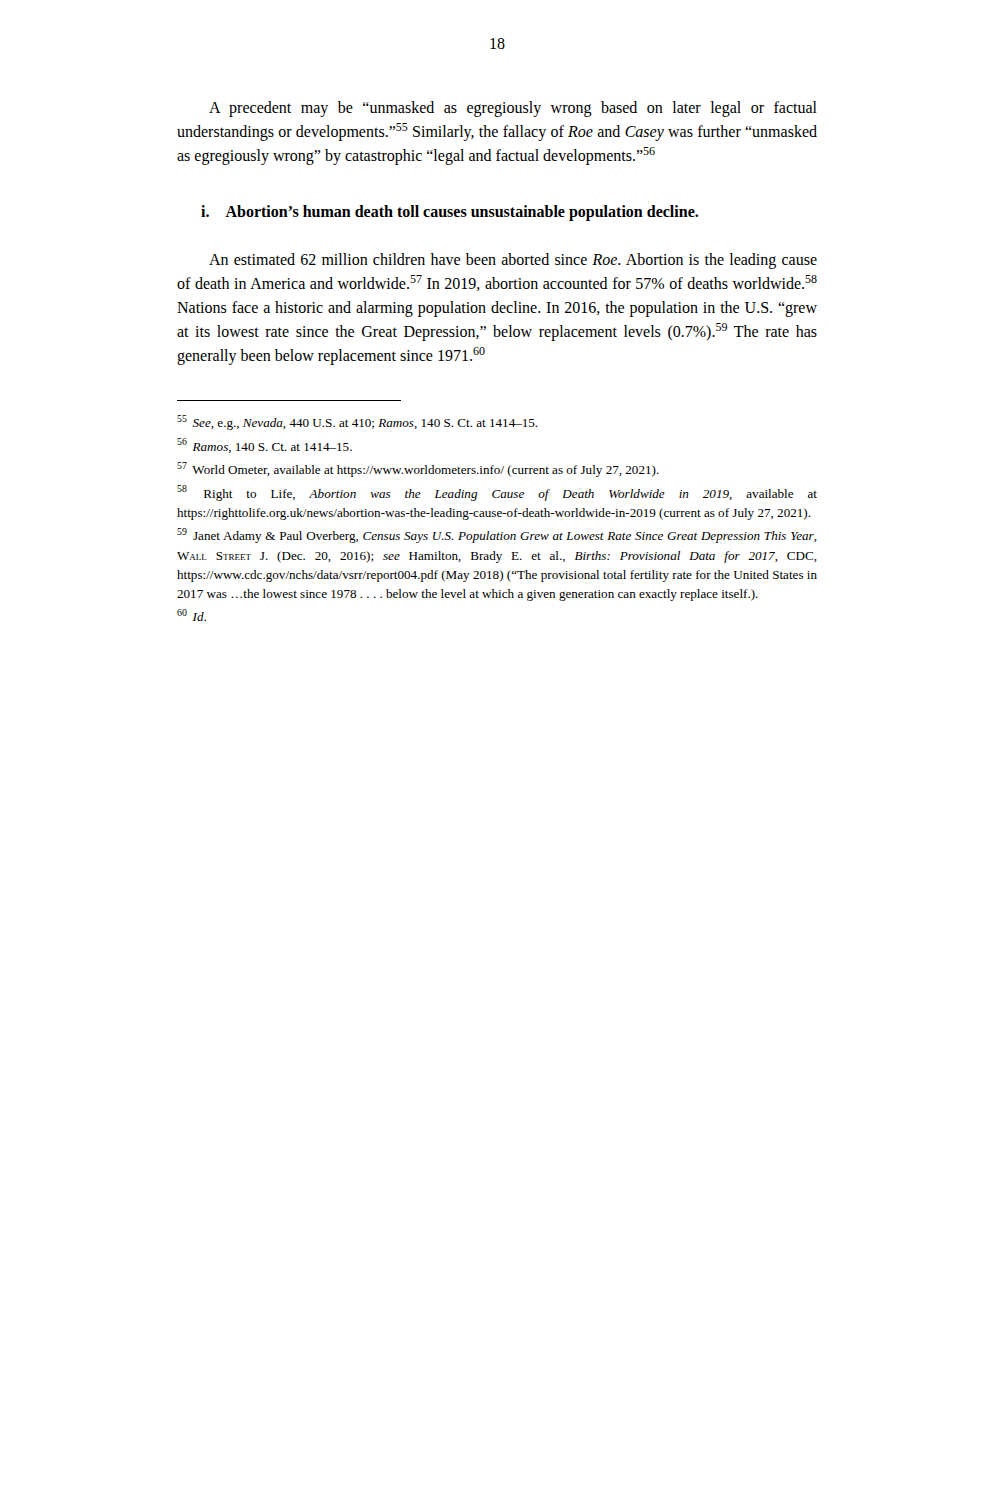18
A precedent may be “unmasked as egregiously wrong based on later legal or factual understandings or developments.”55 Similarly, the fallacy of Roe and Casey was further “unmasked as egregiously wrong” by catastrophic “legal and factual developments.”56
i. Abortion’s human death toll causes unsustainable population decline.
An estimated 62 million children have been aborted since Roe. Abortion is the leading cause of death in America and worldwide.57 In 2019, abortion accounted for 57% of deaths worldwide.58 Nations face a historic and alarming population decline. In 2016, the population in the U.S. “grew at its lowest rate since the Great Depression,” below replacement levels (0.7%).59 The rate has generally been below replacement since 1971.60
55 See, e.g., Nevada, 440 U.S. at 410; Ramos, 140 S. Ct. at 1414–15.
56 Ramos, 140 S. Ct. at 1414–15.
57 World Ometer, available at https://www.worldometers.info/ (current as of July 27, 2021).
58 Right to Life, Abortion was the Leading Cause of Death Worldwide in 2019, available at https://righttolife.org.uk/news/abortion-was-the-leading-cause-of-death-worldwide-in-2019 (current as of July 27, 2021).
59 Janet Adamy & Paul Overberg, Census Says U.S. Population Grew at Lowest Rate Since Great Depression This Year, Wall Street J. (Dec. 20, 2016); see Hamilton, Brady E. et al., Births: Provisional Data for 2017, CDC, https://www.cdc.gov/nchs/data/vsrr/report004.pdf (May 2018) (“The provisional total fertility rate for the United States in 2017 was …the lowest since 1978 . . . . below the level at which a given generation can exactly replace itself.).
60 Id.